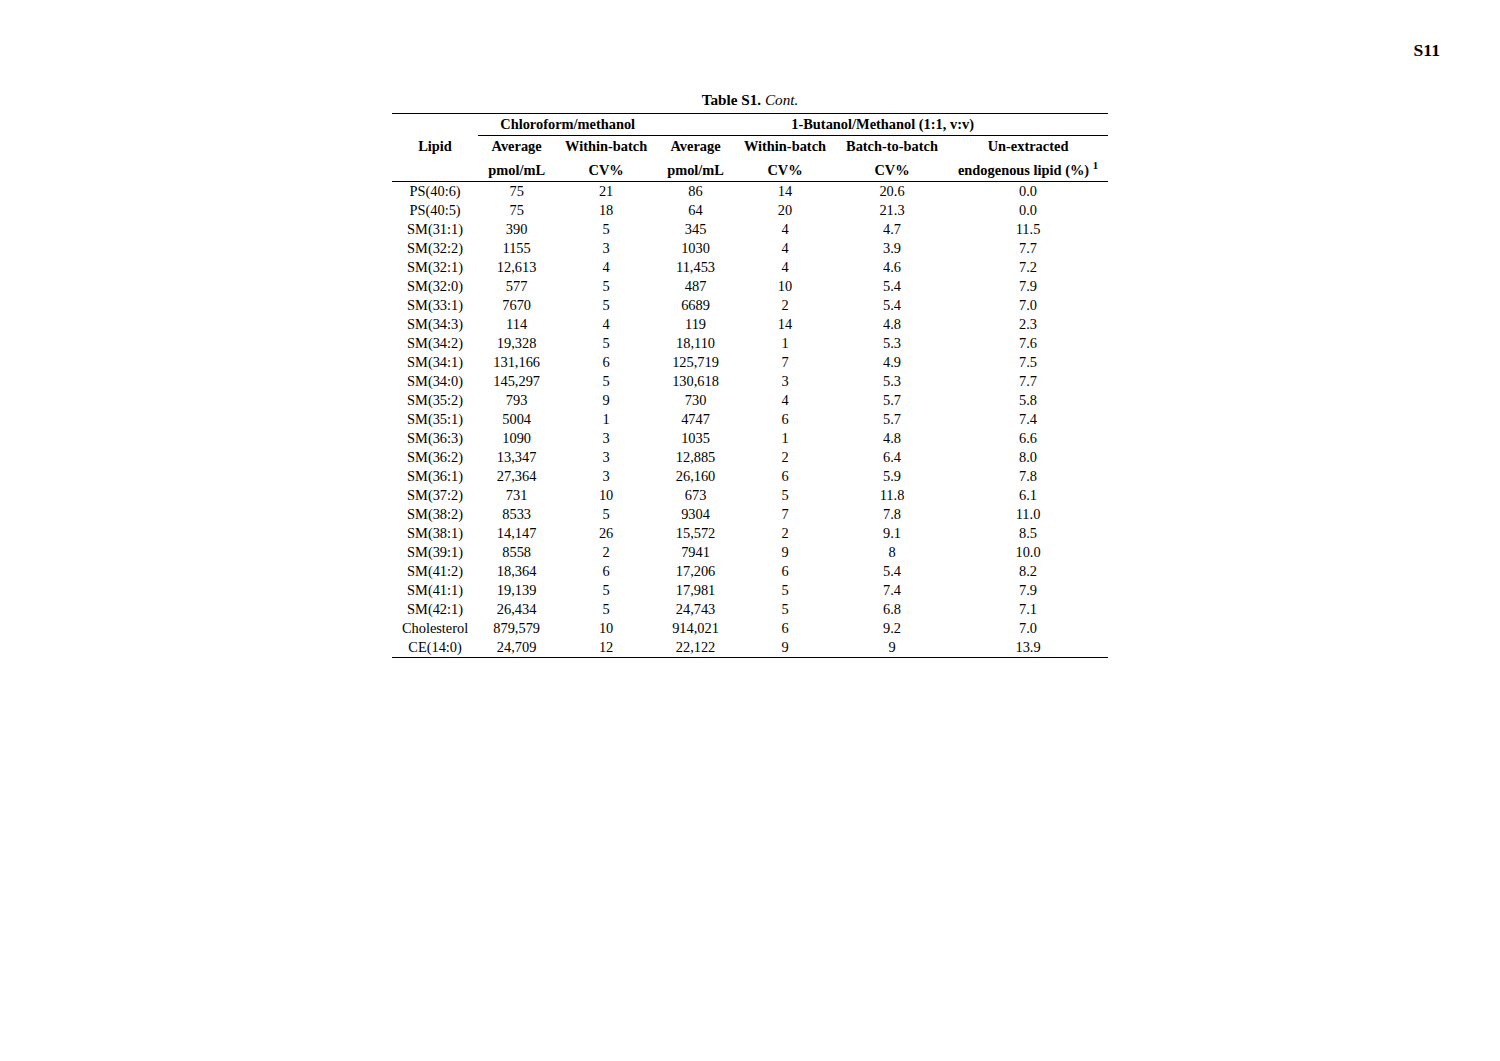S11
Table S1. Cont.
| | Chloroform/methanol | 1-Butanol/Methanol (1:1, v:v) |
| --- | --- | --- |
| Lipid | Average | Within-batch | Average | Within-batch | Batch-to-batch | Un-extracted |
| | pmol/mL | CV% | pmol/mL | CV% | CV% | endogenous lipid (%) 1 |
| PS(40:6) | 75 | 21 | 86 | 14 | 20.6 | 0.0 |
| PS(40:5) | 75 | 18 | 64 | 20 | 21.3 | 0.0 |
| SM(31:1) | 390 | 5 | 345 | 4 | 4.7 | 11.5 |
| SM(32:2) | 1155 | 3 | 1030 | 4 | 3.9 | 7.7 |
| SM(32:1) | 12,613 | 4 | 11,453 | 4 | 4.6 | 7.2 |
| SM(32:0) | 577 | 5 | 487 | 10 | 5.4 | 7.9 |
| SM(33:1) | 7670 | 5 | 6689 | 2 | 5.4 | 7.0 |
| SM(34:3) | 114 | 4 | 119 | 14 | 4.8 | 2.3 |
| SM(34:2) | 19,328 | 5 | 18,110 | 1 | 5.3 | 7.6 |
| SM(34:1) | 131,166 | 6 | 125,719 | 7 | 4.9 | 7.5 |
| SM(34:0) | 145,297 | 5 | 130,618 | 3 | 5.3 | 7.7 |
| SM(35:2) | 793 | 9 | 730 | 4 | 5.7 | 5.8 |
| SM(35:1) | 5004 | 1 | 4747 | 6 | 5.7 | 7.4 |
| SM(36:3) | 1090 | 3 | 1035 | 1 | 4.8 | 6.6 |
| SM(36:2) | 13,347 | 3 | 12,885 | 2 | 6.4 | 8.0 |
| SM(36:1) | 27,364 | 3 | 26,160 | 6 | 5.9 | 7.8 |
| SM(37:2) | 731 | 10 | 673 | 5 | 11.8 | 6.1 |
| SM(38:2) | 8533 | 5 | 9304 | 7 | 7.8 | 11.0 |
| SM(38:1) | 14,147 | 26 | 15,572 | 2 | 9.1 | 8.5 |
| SM(39:1) | 8558 | 2 | 7941 | 9 | 8 | 10.0 |
| SM(41:2) | 18,364 | 6 | 17,206 | 6 | 5.4 | 8.2 |
| SM(41:1) | 19,139 | 5 | 17,981 | 5 | 7.4 | 7.9 |
| SM(42:1) | 26,434 | 5 | 24,743 | 5 | 6.8 | 7.1 |
| Cholesterol | 879,579 | 10 | 914,021 | 6 | 9.2 | 7.0 |
| CE(14:0) | 24,709 | 12 | 22,122 | 9 | 9 | 13.9 |